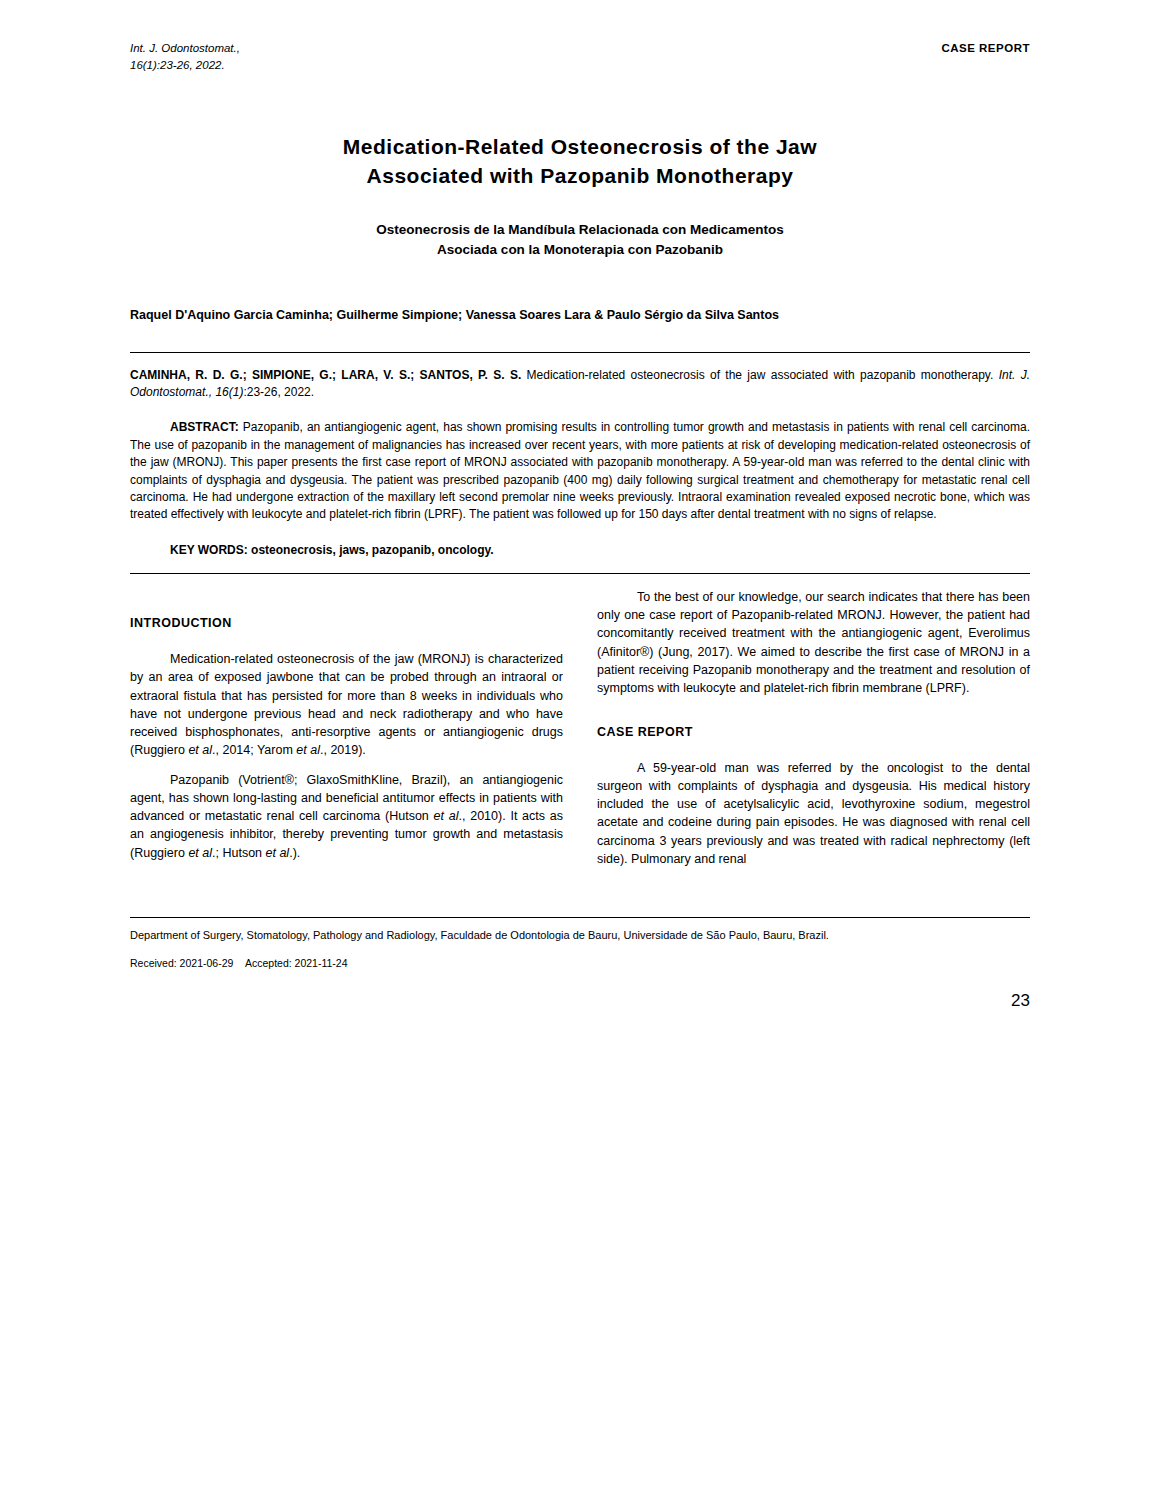Int. J. Odontostomat.,
16(1):23-26, 2022.
CASE REPORT
Medication-Related Osteonecrosis of the Jaw
Associated with Pazopanib Monotherapy
Osteonecrosis de la Mandíbula Relacionada con Medicamentos
Asociada con la Monoterapia con Pazobanib
Raquel D'Aquino Garcia Caminha; Guilherme Simpione; Vanessa Soares Lara & Paulo Sérgio da Silva Santos
CAMINHA, R. D. G.; SIMPIONE, G.; LARA, V. S.; SANTOS, P. S. S. Medication-related osteonecrosis of the jaw associated with pazopanib monotherapy. Int. J. Odontostomat., 16(1):23-26, 2022.
ABSTRACT: Pazopanib, an antiangiogenic agent, has shown promising results in controlling tumor growth and metastasis in patients with renal cell carcinoma. The use of pazopanib in the management of malignancies has increased over recent years, with more patients at risk of developing medication-related osteonecrosis of the jaw (MRONJ). This paper presents the first case report of MRONJ associated with pazopanib monotherapy. A 59-year-old man was referred to the dental clinic with complaints of dysphagia and dysgeusia. The patient was prescribed pazopanib (400 mg) daily following surgical treatment and chemotherapy for metastatic renal cell carcinoma. He had undergone extraction of the maxillary left second premolar nine weeks previously. Intraoral examination revealed exposed necrotic bone, which was treated effectively with leukocyte and platelet-rich fibrin (LPRF). The patient was followed up for 150 days after dental treatment with no signs of relapse.
KEY WORDS: osteonecrosis, jaws, pazopanib, oncology.
INTRODUCTION
Medication-related osteonecrosis of the jaw (MRONJ) is characterized by an area of exposed jawbone that can be probed through an intraoral or extraoral fistula that has persisted for more than 8 weeks in individuals who have not undergone previous head and neck radiotherapy and who have received bisphosphonates, anti-resorptive agents or antiangiogenic drugs (Ruggiero et al., 2014; Yarom et al., 2019).
Pazopanib (Votrient®; GlaxoSmithKline, Brazil), an antiangiogenic agent, has shown long-lasting and beneficial antitumor effects in patients with advanced or metastatic renal cell carcinoma (Hutson et al., 2010). It acts as an angiogenesis inhibitor, thereby preventing tumor growth and metastasis (Ruggiero et al.; Hutson et al.).
To the best of our knowledge, our search indicates that there has been only one case report of Pazopanib-related MRONJ. However, the patient had concomitantly received treatment with the antiangiogenic agent, Everolimus (Afinitor®) (Jung, 2017). We aimed to describe the first case of MRONJ in a patient receiving Pazopanib monotherapy and the treatment and resolution of symptoms with leukocyte and platelet-rich fibrin membrane (LPRF).
CASE REPORT
A 59-year-old man was referred by the oncologist to the dental surgeon with complaints of dysphagia and dysgeusia. His medical history included the use of acetylsalicylic acid, levothyroxine sodium, megestrol acetate and codeine during pain episodes. He was diagnosed with renal cell carcinoma 3 years previously and was treated with radical nephrectomy (left side). Pulmonary and renal
Department of Surgery, Stomatology, Pathology and Radiology, Faculdade de Odontologia de Bauru, Universidade de São Paulo, Bauru, Brazil.
Received: 2021-06-29 Accepted: 2021-11-24
23